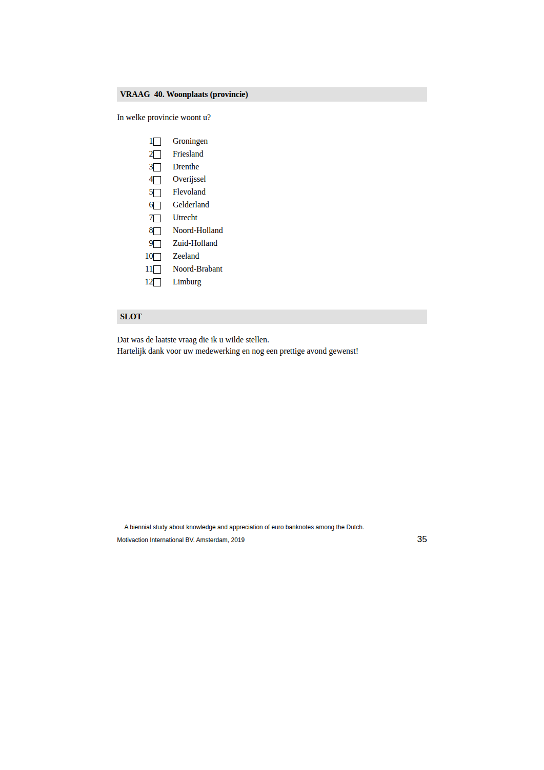VRAAG 40. Woonplaats (provincie)
In welke provincie woont u?
| 1 | | Groningen |
| 2 | | Friesland |
| 3 | | Drenthe |
| 4 | | Overijssel |
| 5 | | Flevoland |
| 6 | | Gelderland |
| 7 | | Utrecht |
| 8 | | Noord-Holland |
| 9 | | Zuid-Holland |
| 10 | | Zeeland |
| 11 | | Noord-Brabant |
| 12 | | Limburg |
SLOT
Dat was de laatste vraag die ik u wilde stellen.
Hartelijk dank voor uw medewerking en nog een prettige avond gewenst!
A biennial study about knowledge and appreciation of euro banknotes among the Dutch.
Motivaction International BV. Amsterdam, 2019 35